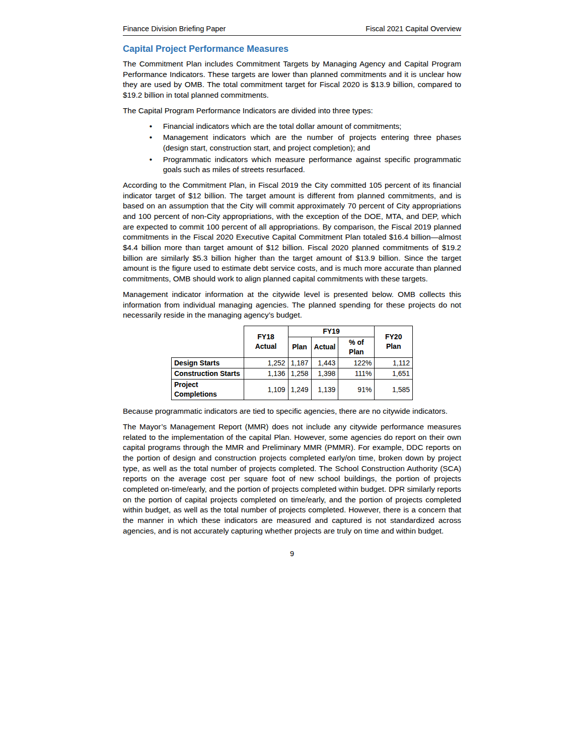Finance Division Briefing Paper
Fiscal 2021 Capital Overview
Capital Project Performance Measures
The Commitment Plan includes Commitment Targets by Managing Agency and Capital Program Performance Indicators. These targets are lower than planned commitments and it is unclear how they are used by OMB. The total commitment target for Fiscal 2020 is $13.9 billion, compared to $19.2 billion in total planned commitments.
The Capital Program Performance Indicators are divided into three types:
Financial indicators which are the total dollar amount of commitments;
Management indicators which are the number of projects entering three phases (design start, construction start, and project completion); and
Programmatic indicators which measure performance against specific programmatic goals such as miles of streets resurfaced.
According to the Commitment Plan, in Fiscal 2019 the City committed 105 percent of its financial indicator target of $12 billion. The target amount is different from planned commitments, and is based on an assumption that the City will commit approximately 70 percent of City appropriations and 100 percent of non-City appropriations, with the exception of the DOE, MTA, and DEP, which are expected to commit 100 percent of all appropriations. By comparison, the Fiscal 2019 planned commitments in the Fiscal 2020 Executive Capital Commitment Plan totaled $16.4 billion—almost $4.4 billion more than target amount of $12 billion. Fiscal 2020 planned commitments of $19.2 billion are similarly $5.3 billion higher than the target amount of $13.9 billion. Since the target amount is the figure used to estimate debt service costs, and is much more accurate than planned commitments, OMB should work to align planned capital commitments with these targets.
Management indicator information at the citywide level is presented below. OMB collects this information from individual managing agencies. The planned spending for these projects do not necessarily reside in the managing agency’s budget.
| | FY18 Actual | FY19 | FY20 Plan |
| --- | --- | --- | --- |
| Plan | Actual | % of Plan |
| Design Starts | 1,252 | 1,187 | 1,443 | 122% | 1,112 |
| Construction Starts | 1,136 | 1,258 | 1,398 | 111% | 1,651 |
| Project Completions | 1,109 | 1,249 | 1,139 | 91% | 1,585 |
Because programmatic indicators are tied to specific agencies, there are no citywide indicators.
The Mayor’s Management Report (MMR) does not include any citywide performance measures related to the implementation of the capital Plan. However, some agencies do report on their own capital programs through the MMR and Preliminary MMR (PMMR). For example, DDC reports on the portion of design and construction projects completed early/on time, broken down by project type, as well as the total number of projects completed. The School Construction Authority (SCA) reports on the average cost per square foot of new school buildings, the portion of projects completed on-time/early, and the portion of projects completed within budget. DPR similarly reports on the portion of capital projects completed on time/early, and the portion of projects completed within budget, as well as the total number of projects completed. However, there is a concern that the manner in which these indicators are measured and captured is not standardized across agencies, and is not accurately capturing whether projects are truly on time and within budget.
9